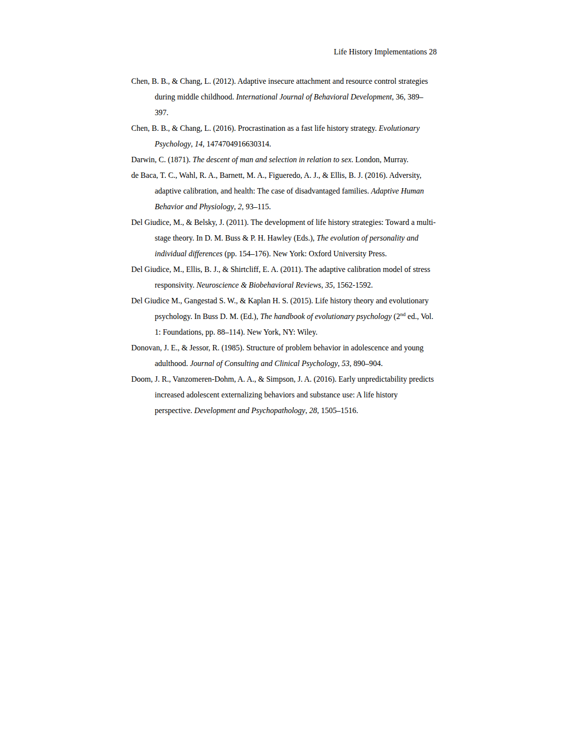Life History Implementations 28
Chen, B. B., & Chang, L. (2012). Adaptive insecure attachment and resource control strategies during middle childhood. International Journal of Behavioral Development, 36, 389–397.
Chen, B. B., & Chang, L. (2016). Procrastination as a fast life history strategy. Evolutionary Psychology, 14, 1474704916630314.
Darwin, C. (1871). The descent of man and selection in relation to sex. London, Murray.
de Baca, T. C., Wahl, R. A., Barnett, M. A., Figueredo, A. J., & Ellis, B. J. (2016). Adversity, adaptive calibration, and health: The case of disadvantaged families. Adaptive Human Behavior and Physiology, 2, 93–115.
Del Giudice, M., & Belsky, J. (2011). The development of life history strategies: Toward a multi-stage theory. In D. M. Buss & P. H. Hawley (Eds.), The evolution of personality and individual differences (pp. 154–176). New York: Oxford University Press.
Del Giudice, M., Ellis, B. J., & Shirtcliff, E. A. (2011). The adaptive calibration model of stress responsivity. Neuroscience & Biobehavioral Reviews, 35, 1562-1592.
Del Giudice M., Gangestad S. W., & Kaplan H. S. (2015). Life history theory and evolutionary psychology. In Buss D. M. (Ed.), The handbook of evolutionary psychology (2nd ed., Vol. 1: Foundations, pp. 88–114). New York, NY: Wiley.
Donovan, J. E., & Jessor, R. (1985). Structure of problem behavior in adolescence and young adulthood. Journal of Consulting and Clinical Psychology, 53, 890–904.
Doom, J. R., Vanzomeren-Dohm, A. A., & Simpson, J. A. (2016). Early unpredictability predicts increased adolescent externalizing behaviors and substance use: A life history perspective. Development and Psychopathology, 28, 1505–1516.